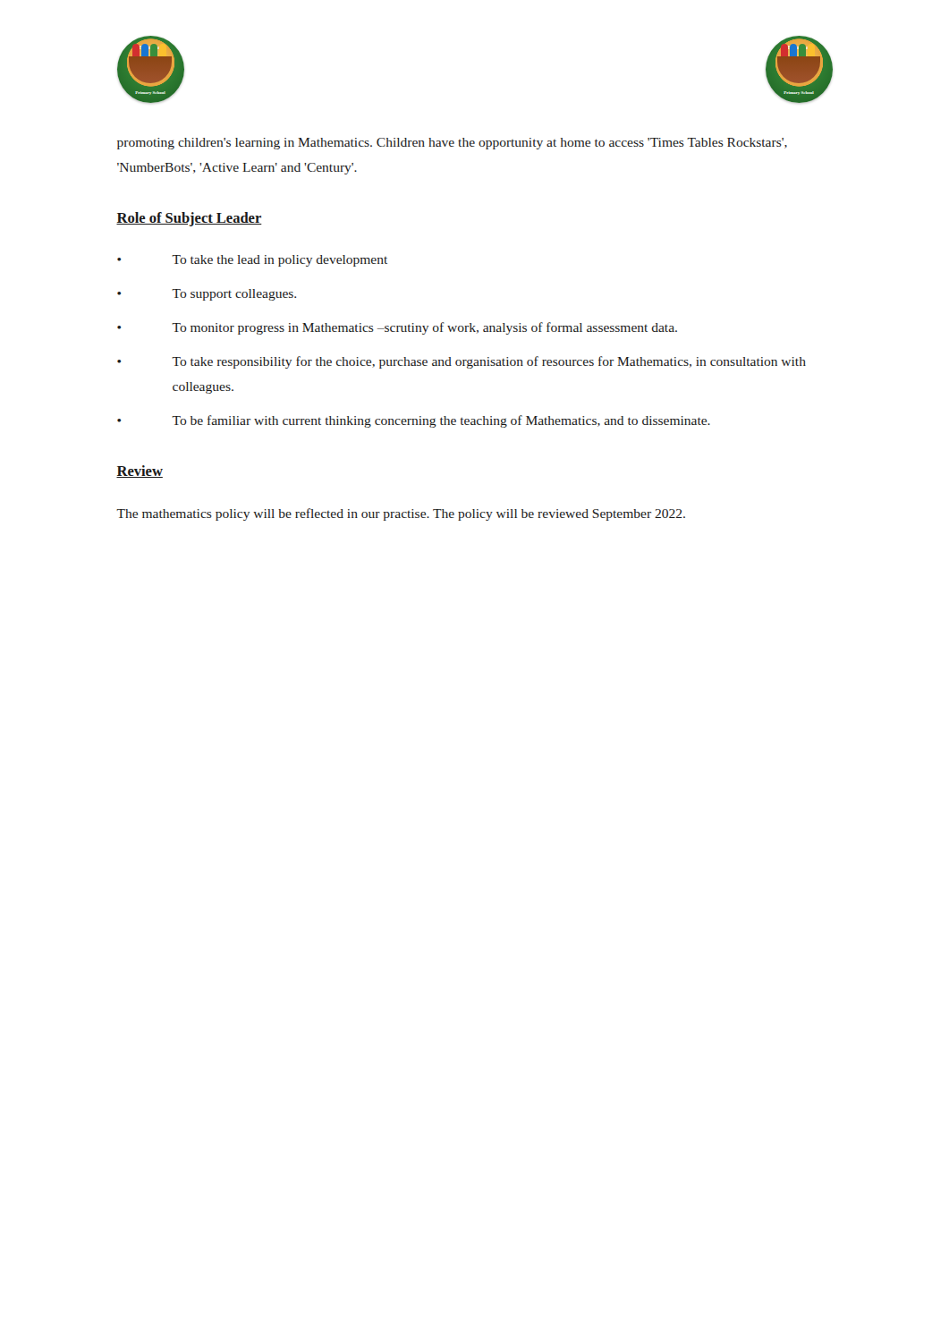promoting children's learning in Mathematics. Children have the opportunity at home to access 'Times Tables Rockstars', 'NumberBots', 'Active Learn' and 'Century'.
Role of Subject Leader
To take the lead in policy development
To support colleagues.
To monitor progress in Mathematics –scrutiny of work, analysis of formal assessment data.
To take responsibility for the choice, purchase and organisation of resources for Mathematics, in consultation with colleagues.
To be familiar with current thinking concerning the teaching of Mathematics, and to disseminate.
Review
The mathematics policy will be reflected in our practise. The policy will be reviewed September 2022.